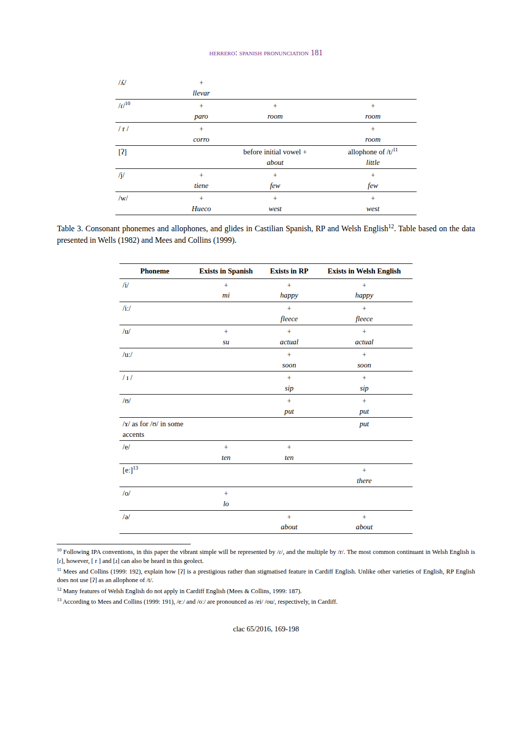herrero: spanish pronunciation 181
| /ʎ/ | + llevar | | |
| /ɾ/ 10 | + paro | + room | + room |
| / r / | + corro | | + room |
| [ʔ] | | before initial vowel + about | allophone of /t/ 11 little |
| /j/ | + tiene | + few | + few |
| /w/ | + Hueco | + west | + west |
Table 3. Consonant phonemes and allophones, and glides in Castilian Spanish, RP and Welsh English12. Table based on the data presented in Wells (1982) and Mees and Collins (1999).
| Phoneme | Exists in Spanish | Exists in RP | Exists in Welsh English |
| --- | --- | --- | --- |
| /i/ | + mi | + happy | + happy |
| /iː/ | | + fleece | + fleece |
| /u/ | + su | + actual | + actual |
| /uː/ | | + soon | + soon |
| / ɪ / | | + sip | + sip |
| /ʊ/ | | + put | + put |
| /ɤ/ as for /ʊ/ in some accents | | | put |
| /e/ | + ten | + ten | |
| [eː] 13 | | | + there |
| /o/ | + lo | | |
| /ə/ | | + about | + about |
10 Following IPA conventions, in this paper the vibrant simple will be represented by /ɾ/, and the multiple by /r/. The most common continuant in Welsh English is [ɾ], however, [ r ] and [ɹ] can also be heard in this geolect.
11 Mees and Collins (1999: 192), explain how [ʔ] is a prestigious rather than stigmatised feature in Cardiff English. Unlike other varieties of English, RP English does not use [ʔ] as an allophone of /t/.
12 Many features of Welsh English do not apply in Cardiff English (Mees & Collins, 1999: 187).
13 According to Mees and Collins (1999: 191), /eː/ and /oː/ are pronounced as /ei/ /ou/, respectively, in Cardiff.
clac 65/2016, 169-198